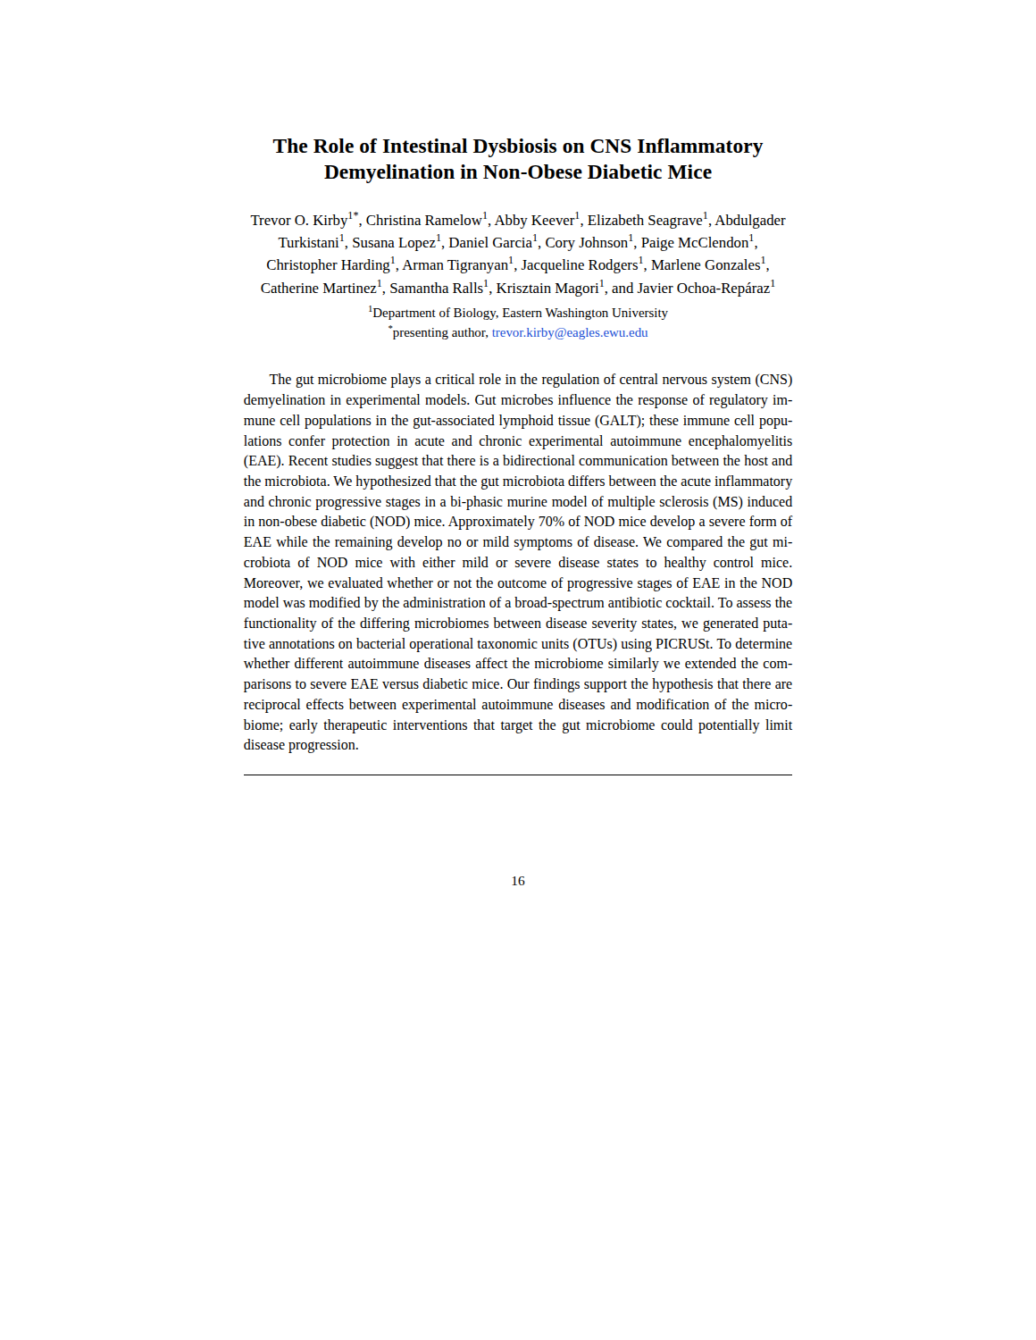The Role of Intestinal Dysbiosis on CNS Inflammatory
Demyelination in Non-Obese Diabetic Mice
Trevor O. Kirby1*, Christina Ramelow1, Abby Keever1, Elizabeth Seagrave1, Abdulgader
Turkistani1, Susana Lopez1, Daniel Garcia1, Cory Johnson1, Paige McClendon1,
Christopher Harding1, Arman Tigranyan1, Jacqueline Rodgers1, Marlene Gonzales1,
Catherine Martinez1, Samantha Ralls1, Krisztain Magori1, and Javier Ochoa-Repáraz1
1Department of Biology, Eastern Washington University
*presenting author, trevor.kirby@eagles.ewu.edu
The gut microbiome plays a critical role in the regulation of central nervous system (CNS) demyelination in experimental models. Gut microbes influence the response of regulatory immune cell populations in the gut-associated lymphoid tissue (GALT); these immune cell populations confer protection in acute and chronic experimental autoimmune encephalomyelitis (EAE). Recent studies suggest that there is a bidirectional communication between the host and the microbiota. We hypothesized that the gut microbiota differs between the acute inflammatory and chronic progressive stages in a bi-phasic murine model of multiple sclerosis (MS) induced in non-obese diabetic (NOD) mice. Approximately 70% of NOD mice develop a severe form of EAE while the remaining develop no or mild symptoms of disease. We compared the gut microbiota of NOD mice with either mild or severe disease states to healthy control mice. Moreover, we evaluated whether or not the outcome of progressive stages of EAE in the NOD model was modified by the administration of a broad-spectrum antibiotic cocktail. To assess the functionality of the differing microbiomes between disease severity states, we generated putative annotations on bacterial operational taxonomic units (OTUs) using PICRUSt. To determine whether different autoimmune diseases affect the microbiome similarly we extended the comparisons to severe EAE versus diabetic mice. Our findings support the hypothesis that there are reciprocal effects between experimental autoimmune diseases and modification of the microbiome; early therapeutic interventions that target the gut microbiome could potentially limit disease progression.
16